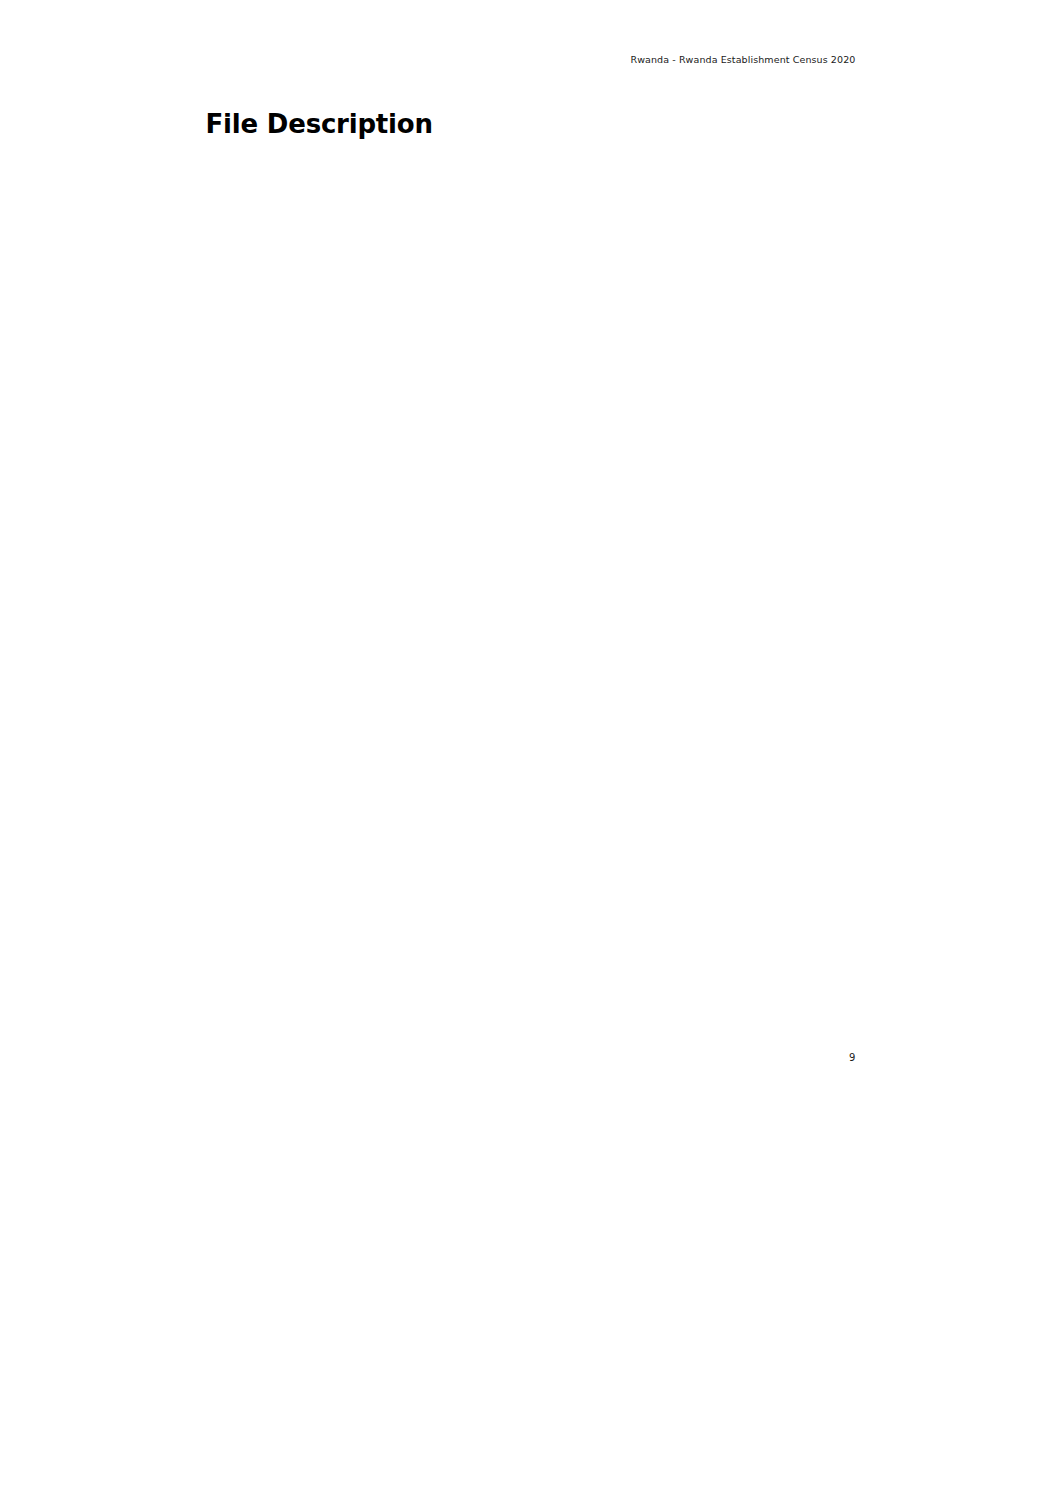Rwanda - Rwanda Establishment Census 2020
File Description
9